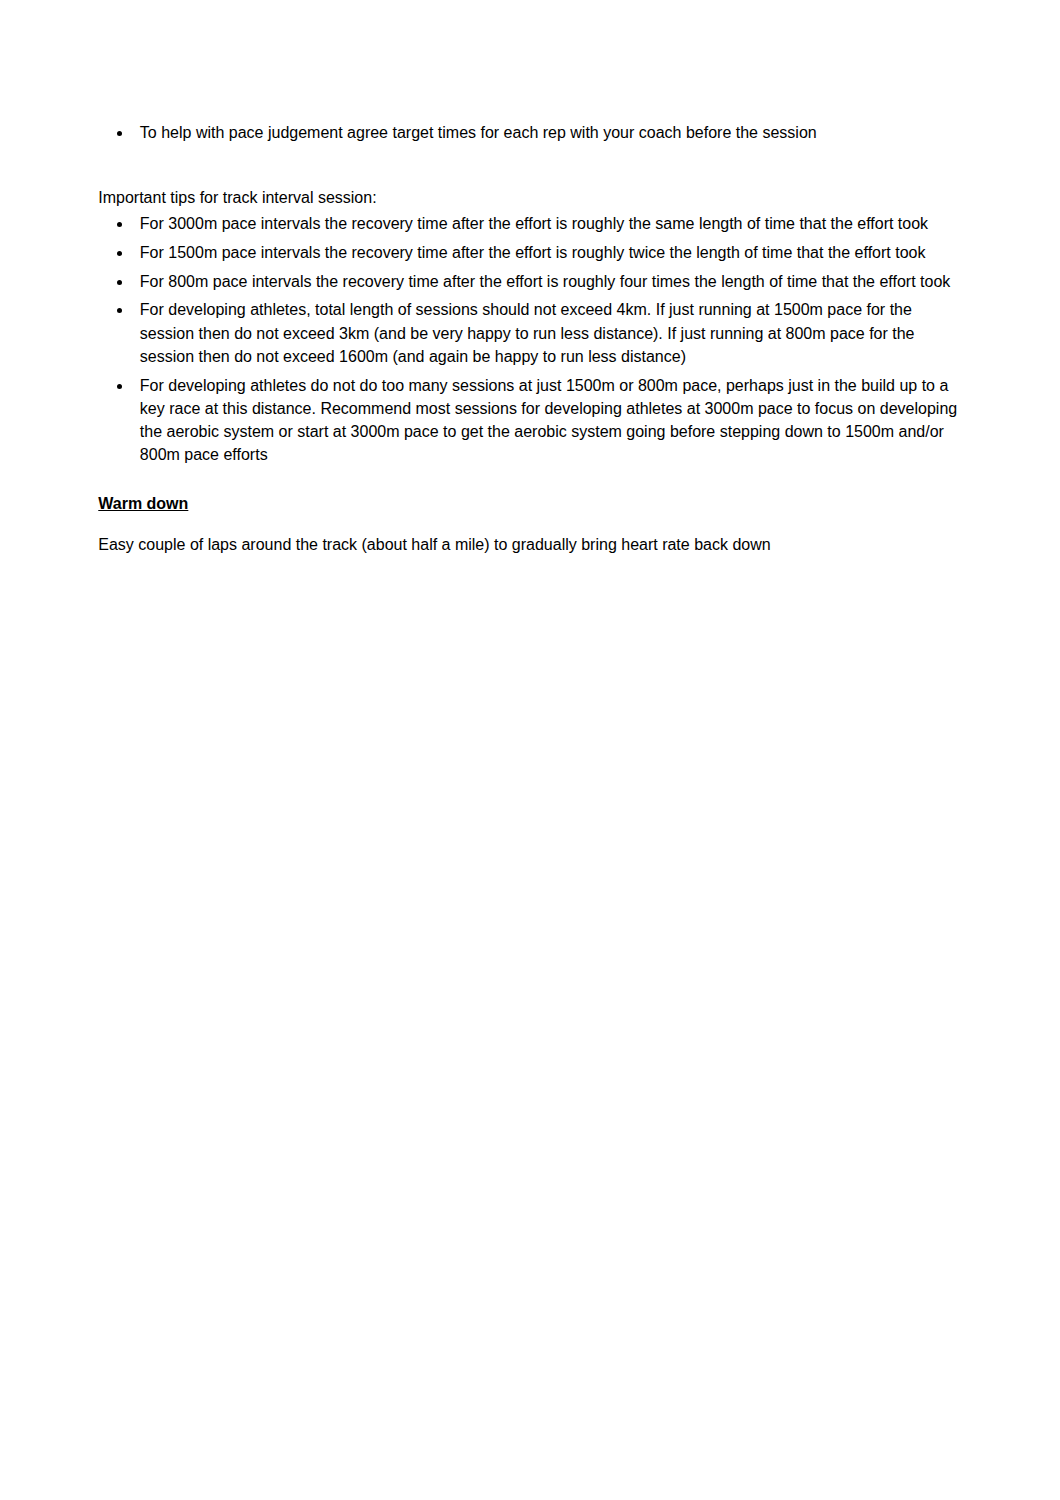To help with pace judgement agree target times for each rep with your coach before the session
Important tips for track interval session:
For 3000m pace intervals the recovery time after the effort is roughly the same length of time that the effort took
For 1500m pace intervals the recovery time after the effort is roughly twice the length of time that the effort took
For 800m pace intervals the recovery time after the effort is roughly four times the length of time that the effort took
For developing athletes, total length of sessions should not exceed 4km. If just running at 1500m pace for the session then do not exceed 3km (and be very happy to run less distance). If just running at 800m pace for the session then do not exceed 1600m (and again be happy to run less distance)
For developing athletes do not do too many sessions at just 1500m or 800m pace, perhaps just in the build up to a key race at this distance. Recommend most sessions for developing athletes at 3000m pace to focus on developing the aerobic system or start at 3000m pace to get the aerobic system going before stepping down to 1500m and/or 800m pace efforts
Warm down
Easy couple of laps around the track (about half a mile) to gradually bring heart rate back down